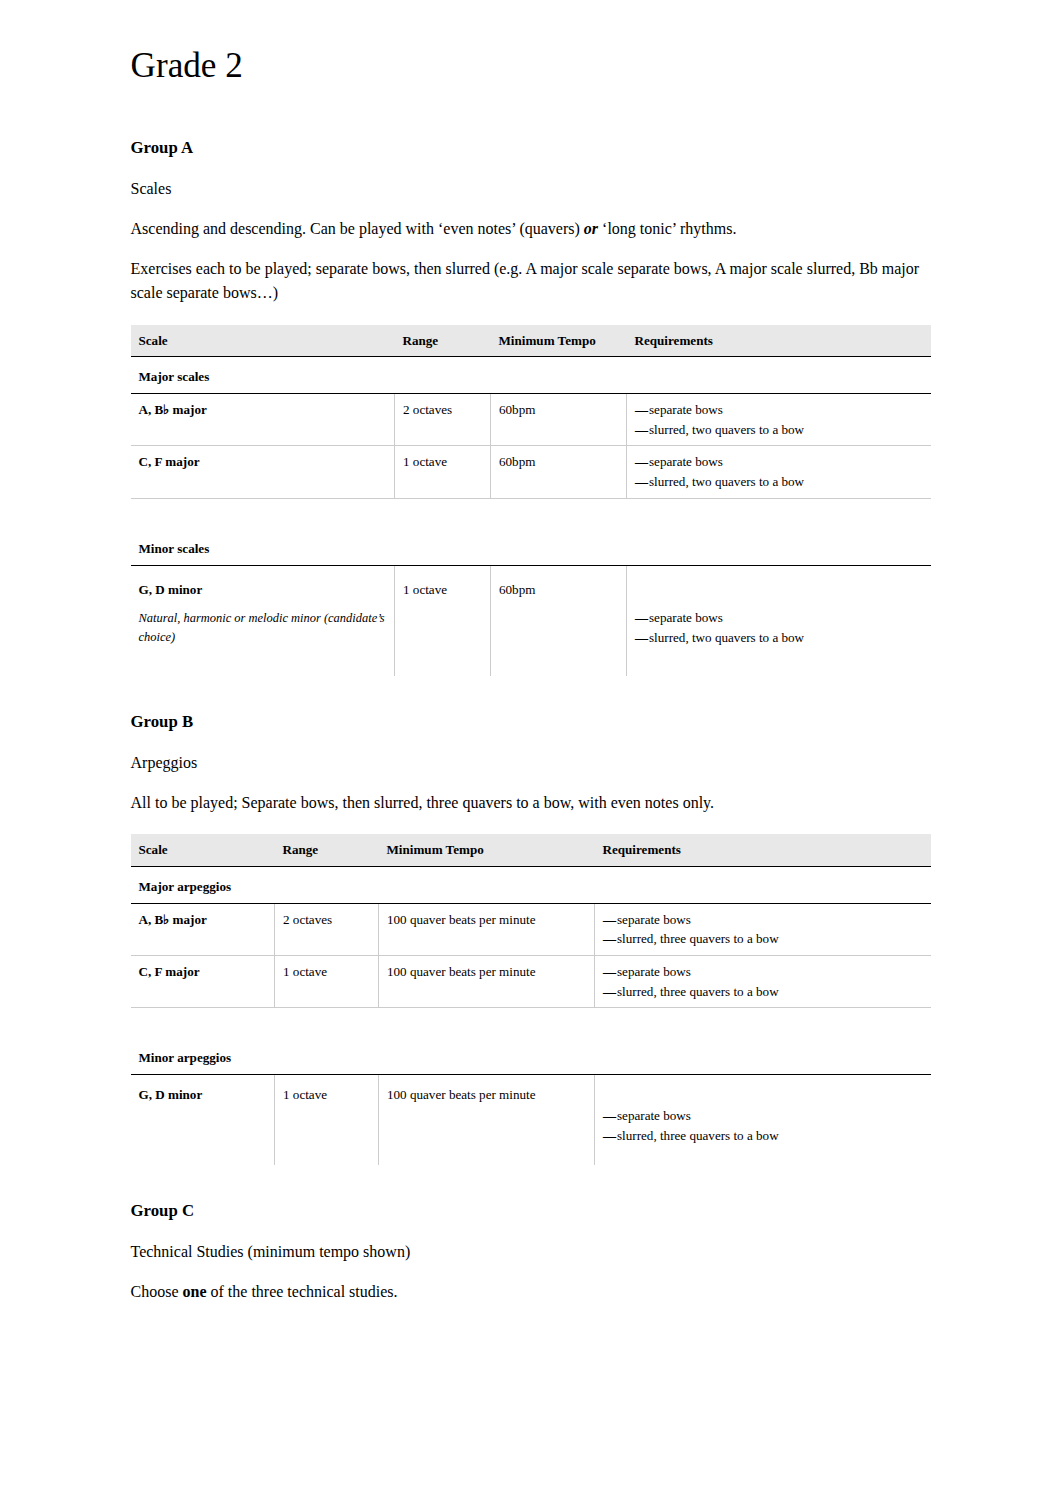Grade 2
Group A
Scales
Ascending and descending. Can be played with ‘even notes’ (quavers) or ‘long tonic’ rhythms.
Exercises each to be played; separate bows, then slurred (e.g. A major scale separate bows, A major scale slurred, Bb major scale separate bows…)
| Scale | Range | Minimum Tempo | Requirements |
| --- | --- | --- | --- |
| Major scales |
| A, B♭ major | 2 octaves | 60bpm | separate bows slurred, two quavers to a bow |
| C, F major | 1 octave | 60bpm | separate bows slurred, two quavers to a bow |
| Minor scales |
| G, D minor Natural, harmonic or melodic minor (candidate’s choice) | 1 octave | 60bpm | separate bows slurred, two quavers to a bow |
Group B
Arpeggios
All to be played; Separate bows, then slurred, three quavers to a bow, with even notes only.
| Scale | Range | Minimum Tempo | Requirements |
| --- | --- | --- | --- |
| Major arpeggios |
| A, B♭ major | 2 octaves | 100 quaver beats per minute | separate bows slurred, three quavers to a bow |
| C, F major | 1 octave | 100 quaver beats per minute | separate bows slurred, three quavers to a bow |
| Minor arpeggios |
| G, D minor | 1 octave | 100 quaver beats per minute | separate bows slurred, three quavers to a bow |
Group C
Technical Studies (minimum tempo shown)
Choose one of the three technical studies.